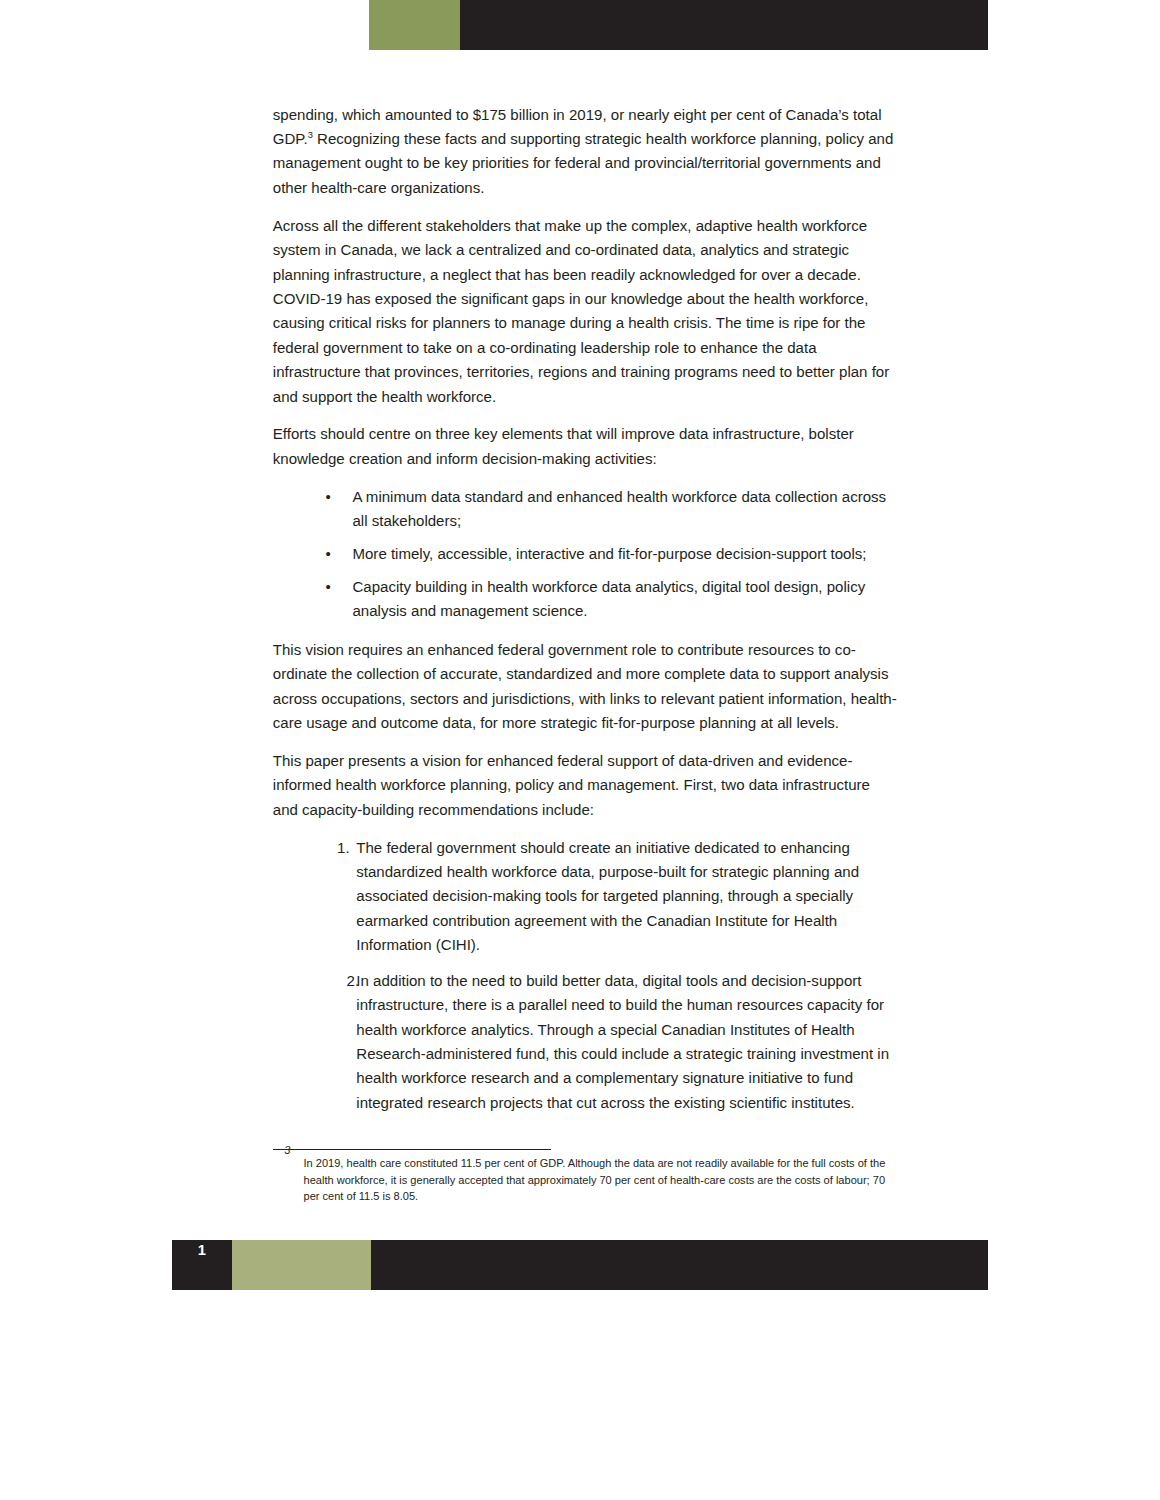spending, which amounted to $175 billion in 2019, or nearly eight per cent of Canada’s total GDP.3 Recognizing these facts and supporting strategic health workforce planning, policy and management ought to be key priorities for federal and provincial/territorial governments and other health-care organizations.
Across all the different stakeholders that make up the complex, adaptive health workforce system in Canada, we lack a centralized and co-ordinated data, analytics and strategic planning infrastructure, a neglect that has been readily acknowledged for over a decade. COVID-19 has exposed the significant gaps in our knowledge about the health workforce, causing critical risks for planners to manage during a health crisis. The time is ripe for the federal government to take on a co-ordinating leadership role to enhance the data infrastructure that provinces, territories, regions and training programs need to better plan for and support the health workforce.
Efforts should centre on three key elements that will improve data infrastructure, bolster knowledge creation and inform decision-making activities:
A minimum data standard and enhanced health workforce data collection across all stakeholders;
More timely, accessible, interactive and fit-for-purpose decision-support tools;
Capacity building in health workforce data analytics, digital tool design, policy analysis and management science.
This vision requires an enhanced federal government role to contribute resources to co-ordinate the collection of accurate, standardized and more complete data to support analysis across occupations, sectors and jurisdictions, with links to relevant patient information, health-care usage and outcome data, for more strategic fit-for-purpose planning at all levels.
This paper presents a vision for enhanced federal support of data-driven and evidence-informed health workforce planning, policy and management. First, two data infrastructure and capacity-building recommendations include:
The federal government should create an initiative dedicated to enhancing standardized health workforce data, purpose-built for strategic planning and associated decision-making tools for targeted planning, through a specially earmarked contribution agreement with the Canadian Institute for Health Information (CIHI).
In addition to the need to build better data, digital tools and decision-support infrastructure, there is a parallel need to build the human resources capacity for health workforce analytics. Through a special Canadian Institutes of Health Research-administered fund, this could include a strategic training investment in health workforce research and a complementary signature initiative to fund integrated research projects that cut across the existing scientific institutes.
3 In 2019, health care constituted 11.5 per cent of GDP. Although the data are not readily available for the full costs of the health workforce, it is generally accepted that approximately 70 per cent of health-care costs are the costs of labour; 70 per cent of 11.5 is 8.05.
1